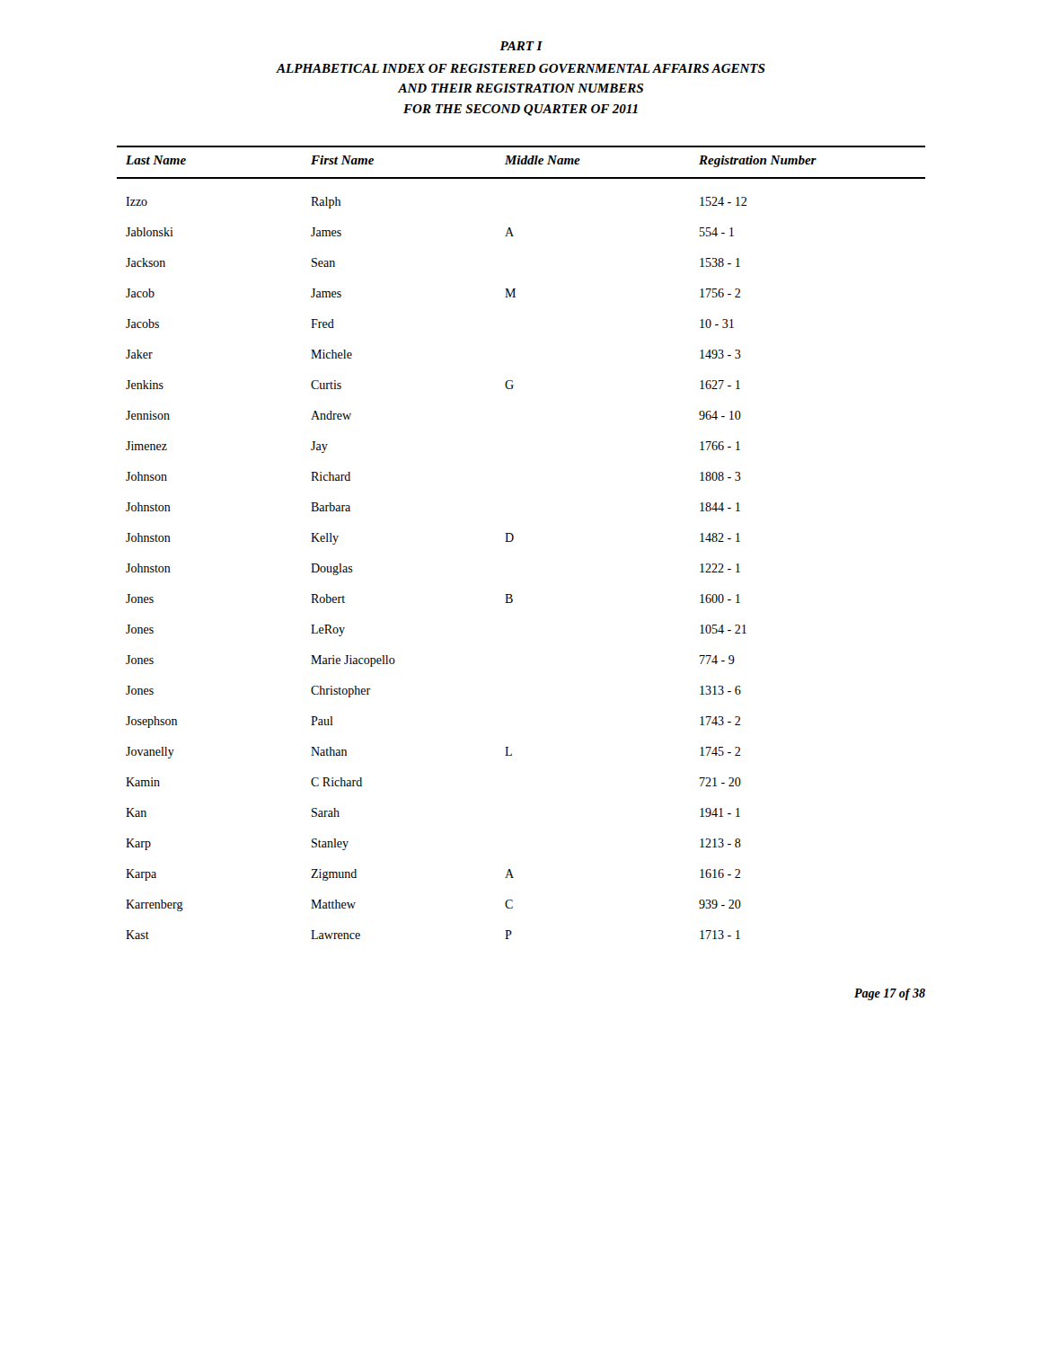PART I
ALPHABETICAL INDEX OF REGISTERED GOVERNMENTAL AFFAIRS AGENTS
AND THEIR REGISTRATION NUMBERS
FOR THE SECOND QUARTER OF 2011
| Last Name | First Name | Middle Name | Registration Number |
| --- | --- | --- | --- |
| Izzo | Ralph | | 1524 - 12 |
| Jablonski | James | A | 554 - 1 |
| Jackson | Sean | | 1538 - 1 |
| Jacob | James | M | 1756 - 2 |
| Jacobs | Fred | | 10 - 31 |
| Jaker | Michele | | 1493 - 3 |
| Jenkins | Curtis | G | 1627 - 1 |
| Jennison | Andrew | | 964 - 10 |
| Jimenez | Jay | | 1766 - 1 |
| Johnson | Richard | | 1808 - 3 |
| Johnston | Barbara | | 1844 - 1 |
| Johnston | Kelly | D | 1482 - 1 |
| Johnston | Douglas | | 1222 - 1 |
| Jones | Robert | B | 1600 - 1 |
| Jones | LeRoy | | 1054 - 21 |
| Jones | Marie Jiacopello | | 774 - 9 |
| Jones | Christopher | | 1313 - 6 |
| Josephson | Paul | | 1743 - 2 |
| Jovanelly | Nathan | L | 1745 - 2 |
| Kamin | C Richard | | 721 - 20 |
| Kan | Sarah | | 1941 - 1 |
| Karp | Stanley | | 1213 - 8 |
| Karpa | Zigmund | A | 1616 - 2 |
| Karrenberg | Matthew | C | 939 - 20 |
| Kast | Lawrence | P | 1713 - 1 |
Page 17 of 38